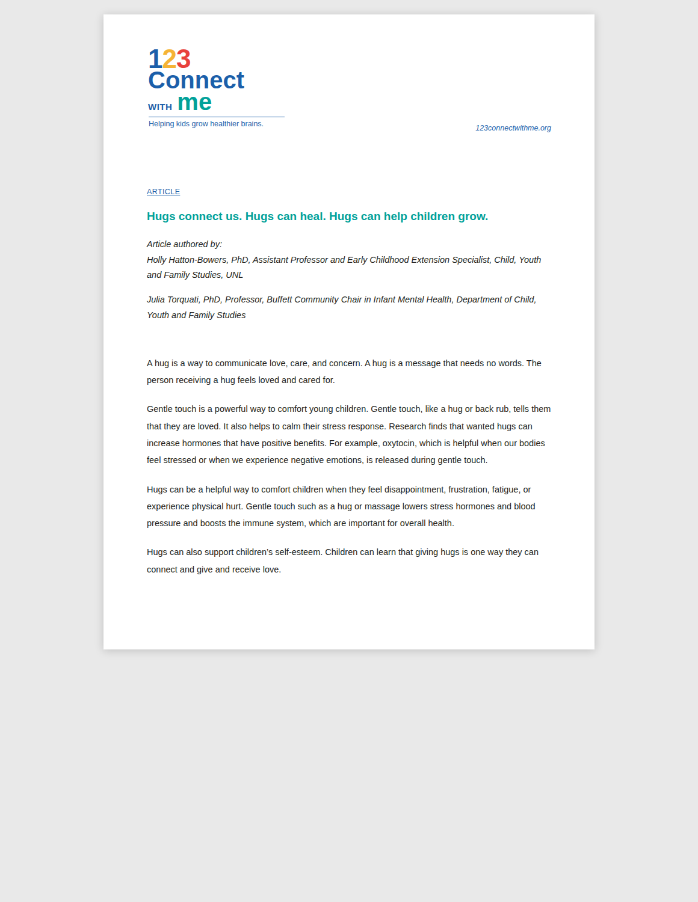123
Connect
WITH me
Helping kids grow healthier brains.
123connectwithme.org
ARTICLE
Hugs connect us. Hugs can heal. Hugs can help children grow.
Article authored by:
Holly Hatton-Bowers, PhD, Assistant Professor and Early Childhood Extension Specialist, Child, Youth and Family Studies, UNL
Julia Torquati, PhD, Professor, Buffett Community Chair in Infant Mental Health, Department of Child, Youth and Family Studies
A hug is a way to communicate love, care, and concern. A hug is a message that needs no words. The person receiving a hug feels loved and cared for.
Gentle touch is a powerful way to comfort young children. Gentle touch, like a hug or back rub, tells them that they are loved. It also helps to calm their stress response. Research finds that wanted hugs can increase hormones that have positive benefits. For example, oxytocin, which is helpful when our bodies feel stressed or when we experience negative emotions, is released during gentle touch.
Hugs can be a helpful way to comfort children when they feel disappointment, frustration, fatigue, or experience physical hurt. Gentle touch such as a hug or massage lowers stress hormones and blood pressure and boosts the immune system, which are important for overall health.
Hugs can also support children’s self-esteem. Children can learn that giving hugs is one way they can connect and give and receive love.